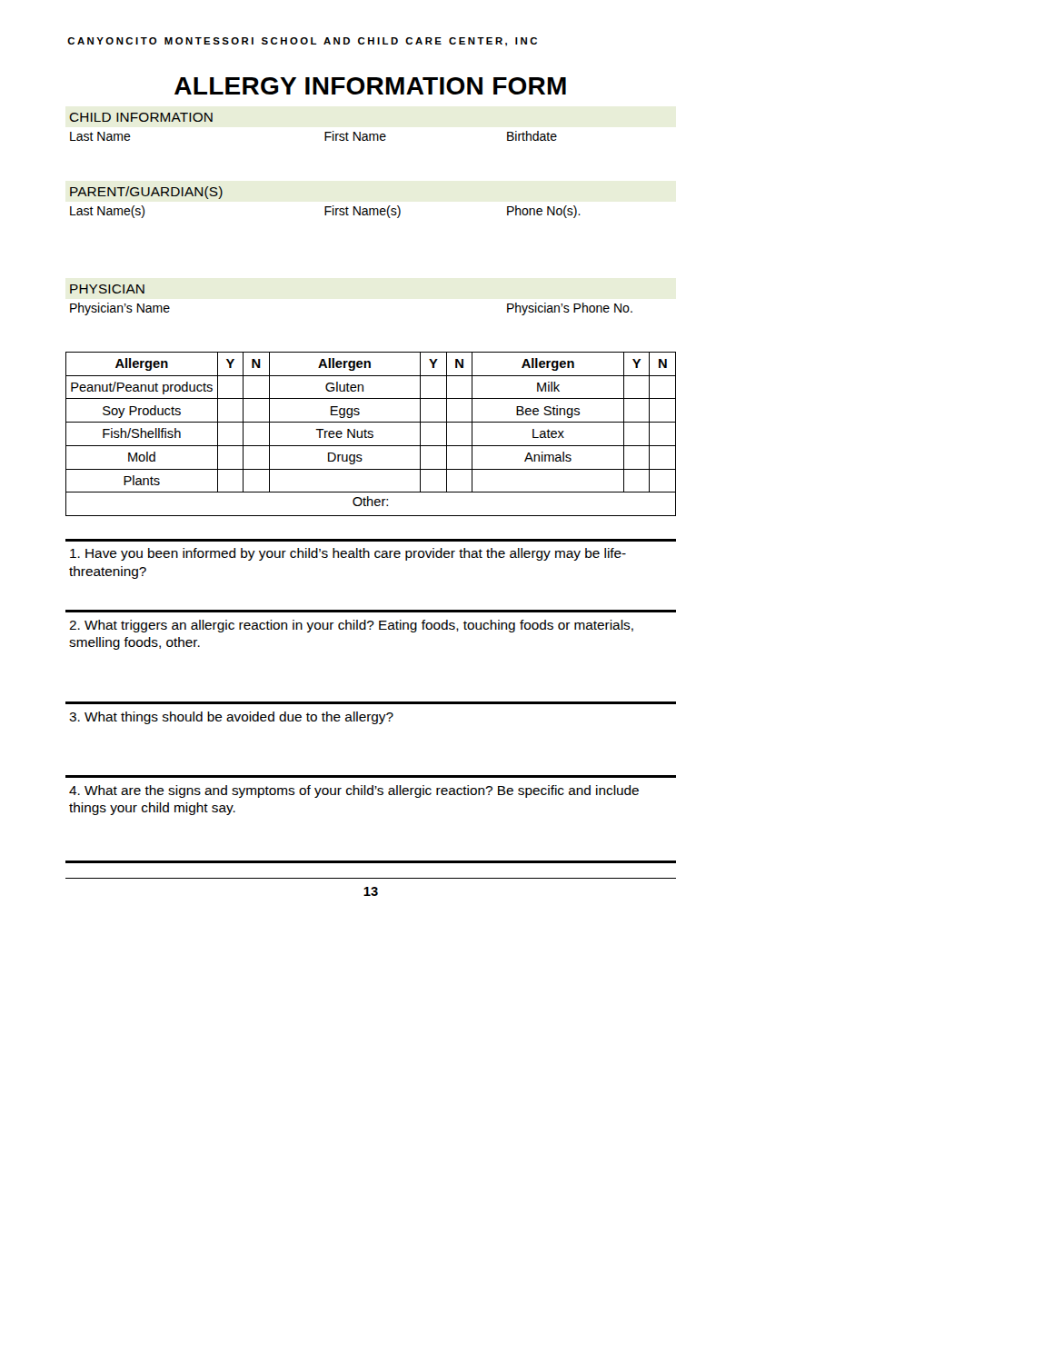Canyoncito Montessori School and Child Care Center, Inc
ALLERGY INFORMATION FORM
CHILD INFORMATION
Last Name
First Name
Birthdate
PARENT/GUARDIAN(S)
Last Name(s)
First Name(s)
Phone No(s).
PHYSICIAN
Physician’s Name
Physician’s Phone No.
| Allergen | Y | N | Allergen | Y | N | Allergen | Y | N |
| --- | --- | --- | --- | --- | --- | --- | --- | --- |
| Peanut/Peanut products | | | Gluten | | | Milk | | |
| Soy Products | | | Eggs | | | Bee Stings | | |
| Fish/Shellfish | | | Tree Nuts | | | Latex | | |
| Mold | | | Drugs | | | Animals | | |
| Plants | | | | | | | | |
| Other: |
1. Have you been informed by your child’s health care provider that the allergy may be life-threatening?
2. What triggers an allergic reaction in your child? Eating foods, touching foods or materials, smelling foods, other.
3. What things should be avoided due to the allergy?
4. What are the signs and symptoms of your child’s allergic reaction? Be specific and include things your child might say.
13